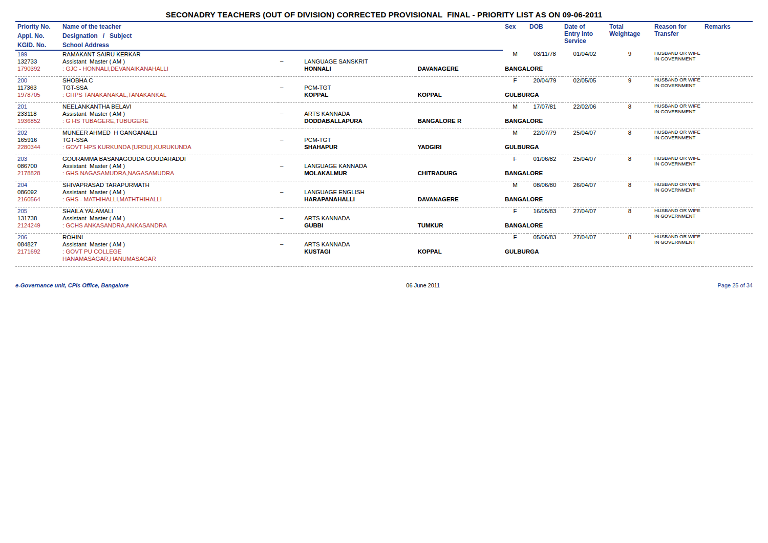SECONADRY TEACHERS (OUT OF DIVISION) CORRECTED PROVISIONAL FINAL - PRIORITY LIST AS ON 09-06-2011
| Priority No. | Name of the teacher | Sex | DOB | Date of Entry into Service | Total Weightage | Reason for Transfer | Remarks |
| --- | --- | --- | --- | --- | --- | --- | --- |
| Appl. No. | Designation / Subject |
| KGID. No. | School Address |
| 199 | RAMAKANT SAIRU KERKAR | M | 03/11/78 | 01/04/02 | 9 | HUSBAND OR WIFE IN GOVERNMENT | |
| 132733 | Assistant Master ( AM ) | – | LANGUAGE SANSKRIT | | | | |
| 1790392 | : GJC - HONNALI,DEVANAIKANAHALLI | HONNALI | DAVANAGERE | BANGALORE | | |
| 200 | SHOBHA C | F | 20/04/79 | 02/05/05 | 9 | HUSBAND OR WIFE IN GOVERNMENT | |
| 117363 | TGT-SSA | – | PCM-TGT | | | | |
| 1978705 | : GHPS TANAKANAKAL,TANAKANKAL | KOPPAL | KOPPAL | GULBURGA | | |
| 201 | NEELANKANTHA BELAVI | M | 17/07/81 | 22/02/06 | 8 | HUSBAND OR WIFE IN GOVERNMENT | |
| 233118 | Assistant Master ( AM ) | – | ARTS KANNADA | | | | |
| 1936852 | : G HS TUBAGERE,TUBUGERE | DODDABALLAPURA | BANGALORE R | BANGALORE | | |
| 202 | MUNEER AHMED H GANGANALLI | M | 22/07/79 | 25/04/07 | 8 | HUSBAND OR WIFE IN GOVERNMENT | |
| 165916 | TGT-SSA | – | PCM-TGT | | | | |
| 2280344 | : GOVT HPS KURKUNDA [URDU],KURUKUNDA | SHAHAPUR | YADGIRI | GULBURGA | | |
| 203 | GOURAMMA BASANAGOUDA GOUDARADDI | F | 01/06/82 | 25/04/07 | 8 | HUSBAND OR WIFE IN GOVERNMENT | |
| 086700 | Assistant Master ( AM ) | – | LANGUAGE KANNADA | | | | |
| 2178828 | : GHS NAGASAMUDRA,NAGASAMUDRA | MOLAKALMUR | CHITRADURG | BANGALORE | | |
| 204 | SHIVAPRASAD TARAPURMATH | M | 08/06/80 | 26/04/07 | 8 | HUSBAND OR WIFE IN GOVERNMENT | |
| 086092 | Assistant Master ( AM ) | – | LANGUAGE ENGLISH | | | | |
| 2160564 | : GHS - MATHIHALLI,MATHTHIHALLI | HARAPANAHALLI | DAVANAGERE | BANGALORE | | |
| 205 | SHAILA YALAMALI | F | 16/05/83 | 27/04/07 | 8 | HUSBAND OR WIFE IN GOVERNMENT | |
| 131738 | Assistant Master ( AM ) | – | ARTS KANNADA | | | | |
| 2124249 | : GCHS ANKASANDRA,ANKASANDRA | GUBBI | TUMKUR | BANGALORE | | |
| 206 | ROHINI | F | 05/06/83 | 27/04/07 | 8 | HUSBAND OR WIFE IN GOVERNMENT | |
| 084827 | Assistant Master ( AM ) | – | ARTS KANNADA | | | | |
| 2171692 | : GOVT PU COLLEGE | KUSTAGI | KOPPAL | GULBURGA | | |
| | HANAMASAGAR,HANUMASAGAR | | | | | |
e-Governance unit, CPIs Office, Bangalore
06 June 2011
Page 25 of 34